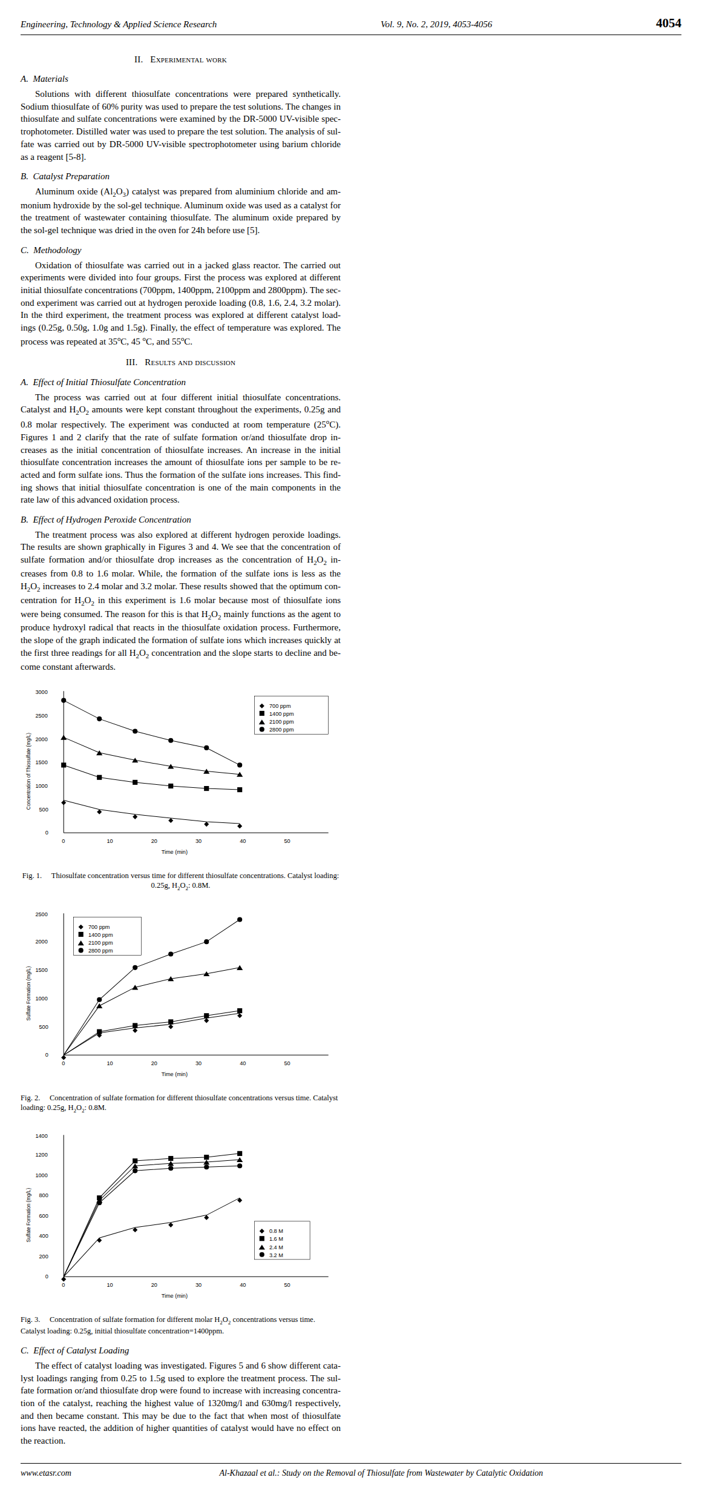Engineering, Technology & Applied Science Research
Vol. 9, No. 2, 2019, 4053-4056
4054
II. Experimental work
A. Materials
Solutions with different thiosulfate concentrations were prepared synthetically. Sodium thiosulfate of 60% purity was used to prepare the test solutions. The changes in thiosulfate and sulfate concentrations were examined by the DR-5000 UV-visible spectrophotometer. Distilled water was used to prepare the test solution. The analysis of sulfate was carried out by DR-5000 UV-visible spectrophotometer using barium chloride as a reagent [5-8].
B. Catalyst Preparation
Aluminum oxide (Al2O3) catalyst was prepared from aluminium chloride and ammonium hydroxide by the sol-gel technique. Aluminum oxide was used as a catalyst for the treatment of wastewater containing thiosulfate. The aluminum oxide prepared by the sol-gel technique was dried in the oven for 24h before use [5].
C. Methodology
Oxidation of thiosulfate was carried out in a jacked glass reactor. The carried out experiments were divided into four groups. First the process was explored at different initial thiosulfate concentrations (700ppm, 1400ppm, 2100ppm and 2800ppm). The second experiment was carried out at hydrogen peroxide loading (0.8, 1.6, 2.4, 3.2 molar). In the third experiment, the treatment process was explored at different catalyst loadings (0.25g, 0.50g, 1.0g and 1.5g). Finally, the effect of temperature was explored. The process was repeated at 35oC, 45 oC, and 55oC.
III. Results and discussion
A. Effect of Initial Thiosulfate Concentration
The process was carried out at four different initial thiosulfate concentrations. Catalyst and H2O2 amounts were kept constant throughout the experiments, 0.25g and 0.8 molar respectively. The experiment was conducted at room temperature (25oC). Figures 1 and 2 clarify that the rate of sulfate formation or/and thiosulfate drop increases as the initial concentration of thiosulfate increases. An increase in the initial thiosulfate concentration increases the amount of thiosulfate ions per sample to be reacted and form sulfate ions. Thus the formation of the sulfate ions increases. This finding shows that initial thiosulfate concentration is one of the main components in the rate law of this advanced oxidation process.
B. Effect of Hydrogen Peroxide Concentration
The treatment process was also explored at different hydrogen peroxide loadings. The results are shown graphically in Figures 3 and 4. We see that the concentration of sulfate formation and/or thiosulfate drop increases as the concentration of H2O2 increases from 0.8 to 1.6 molar. While, the formation of the sulfate ions is less as the H2O2 increases to 2.4 molar and 3.2 molar. These results showed that the optimum concentration for H2O2 in this experiment is 1.6 molar because most of thiosulfate ions were being consumed. The reason for this is that H2O2 mainly functions as the agent to produce hydroxyl radical that reacts in the thiosulfate oxidation process. Furthermore, the slope of the graph indicated the formation of sulfate ions which increases quickly at the first three readings for all H2O2 concentration and the slope starts to decline and become constant afterwards.
0 500 1000 1500 2000 2500 3000 0 10 20 30 40 50 Time (min) Concentration of Thiosulfate (mg/L) 700 ppm 1400 ppm 2100 ppm 2800 ppm
Fig. 1. Thiosulfate concentration versus time for different thiosulfate concentrations. Catalyst loading: 0.25g, H2O2: 0.8M.
0 500 1000 1500 2000 2500 0 10 20 30 40 50 Time (min) Sulfate Formation (mg/L) 700 ppm 1400 ppm 2100 ppm 2800 ppm
Fig. 2. Concentration of sulfate formation for different thiosulfate concentrations versus time. Catalyst loading: 0.25g, H2O2: 0.8M.
0 200 400 600 800 1000 1200 1400 0 10 20 30 40 50 Time (min) Sulfate Formation (mg/L) 0.8 M 1.6 M 2.4 M 3.2 M
Fig. 3. Concentration of sulfate formation for different molar H2O2 concentrations versus time. Catalyst loading: 0.25g, initial thiosulfate concentration=1400ppm.
C. Effect of Catalyst Loading
The effect of catalyst loading was investigated. Figures 5 and 6 show different catalyst loadings ranging from 0.25 to 1.5g used to explore the treatment process. The sulfate formation or/and thiosulfate drop were found to increase with increasing concentration of the catalyst, reaching the highest value of 1320mg/l and 630mg/l respectively, and then became constant. This may be due to the fact that when most of thiosulfate ions have reacted, the addition of higher quantities of catalyst would have no effect on the reaction.
www.etasr.com
Al-Khazaal et al.: Study on the Removal of Thiosulfate from Wastewater by Catalytic Oxidation